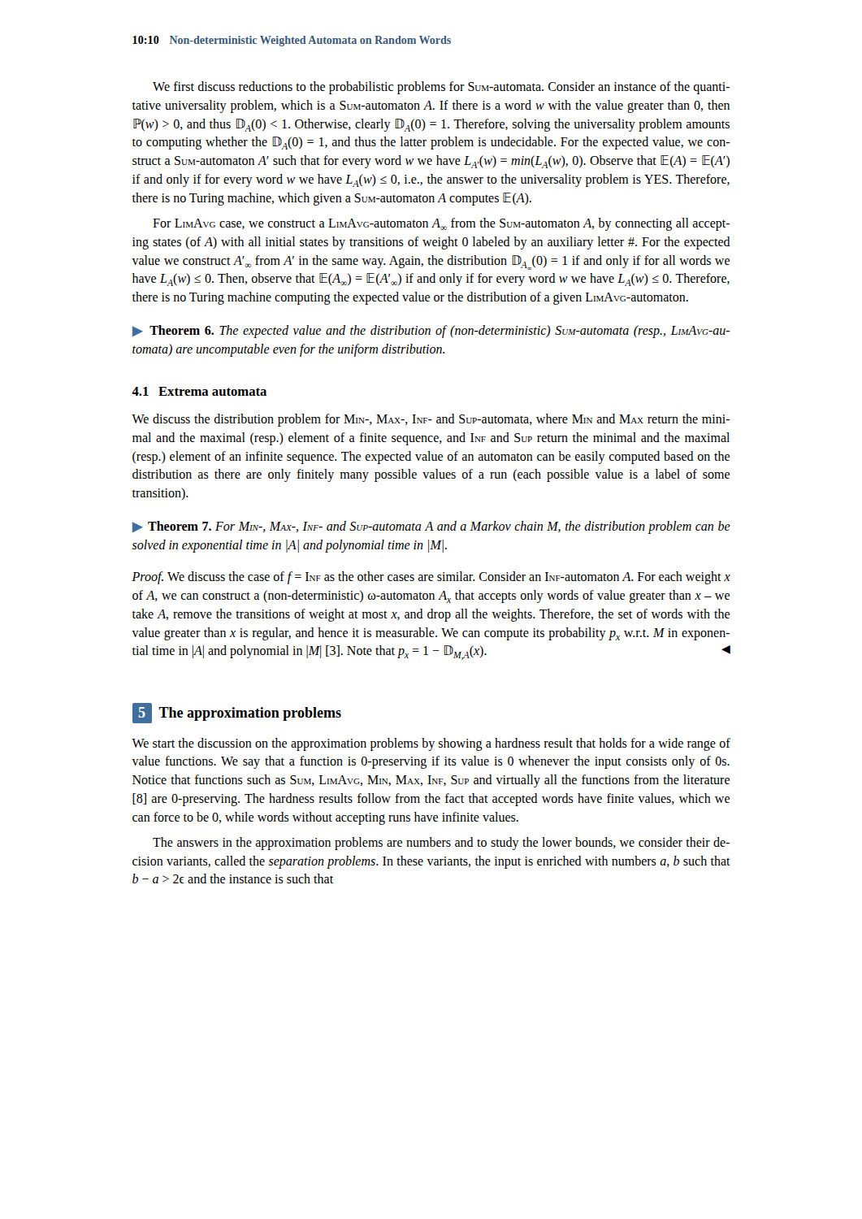10:10 Non-deterministic Weighted Automata on Random Words
We first discuss reductions to the probabilistic problems for Sum-automata. Consider an instance of the quantitative universality problem, which is a Sum-automaton A. If there is a word w with the value greater than 0, then ℙ(w) > 0, and thus 𝔻A(0) < 1. Otherwise, clearly 𝔻A(0) = 1. Therefore, solving the universality problem amounts to computing whether the 𝔻A(0) = 1, and thus the latter problem is undecidable. For the expected value, we construct a Sum-automaton A′ such that for every word w we have LA′(w) = min(LA(w), 0). Observe that 𝔼(A) = 𝔼(A′) if and only if for every word w we have LA(w) ≤ 0, i.e., the answer to the universality problem is YES. Therefore, there is no Turing machine, which given a Sum-automaton A computes 𝔼(A).
For LimAvg case, we construct a LimAvg-automaton A∞ from the Sum-automaton A, by connecting all accepting states (of A) with all initial states by transitions of weight 0 labeled by an auxiliary letter #. For the expected value we construct A′∞ from A′ in the same way. Again, the distribution 𝔻A∞(0) = 1 if and only if for all words we have LA(w) ≤ 0. Then, observe that 𝔼(A∞) = 𝔼(A′∞) if and only if for every word w we have LA(w) ≤ 0. Therefore, there is no Turing machine computing the expected value or the distribution of a given LimAvg-automaton.
▶ Theorem 6. The expected value and the distribution of (non-deterministic) Sum-automata (resp., LimAvg-automata) are uncomputable even for the uniform distribution.
4.1 Extrema automata
We discuss the distribution problem for Min-, Max-, Inf- and Sup-automata, where Min and Max return the minimal and the maximal (resp.) element of a finite sequence, and Inf and Sup return the minimal and the maximal (resp.) element of an infinite sequence. The expected value of an automaton can be easily computed based on the distribution as there are only finitely many possible values of a run (each possible value is a label of some transition).
▶ Theorem 7. For Min-, Max-, Inf- and Sup-automata A and a Markov chain M, the distribution problem can be solved in exponential time in |A| and polynomial time in |M|.
Proof. We discuss the case of f = Inf as the other cases are similar. Consider an Inf-automaton A. For each weight x of A, we can construct a (non-deterministic) ω-automaton Ax that accepts only words of value greater than x – we take A, remove the transitions of weight at most x, and drop all the weights. Therefore, the set of words with the value greater than x is regular, and hence it is measurable. We can compute its probability px w.r.t. M in exponential time in |A| and polynomial in |M| [3]. Note that px = 1 − 𝔻M,A(x).
5 The approximation problems
We start the discussion on the approximation problems by showing a hardness result that holds for a wide range of value functions. We say that a function is 0-preserving if its value is 0 whenever the input consists only of 0s. Notice that functions such as Sum, LimAvg, Min, Max, Inf, Sup and virtually all the functions from the literature [8] are 0-preserving. The hardness results follow from the fact that accepted words have finite values, which we can force to be 0, while words without accepting runs have infinite values.
The answers in the approximation problems are numbers and to study the lower bounds, we consider their decision variants, called the separation problems. In these variants, the input is enriched with numbers a, b such that b − a > 2ϵ and the instance is such that